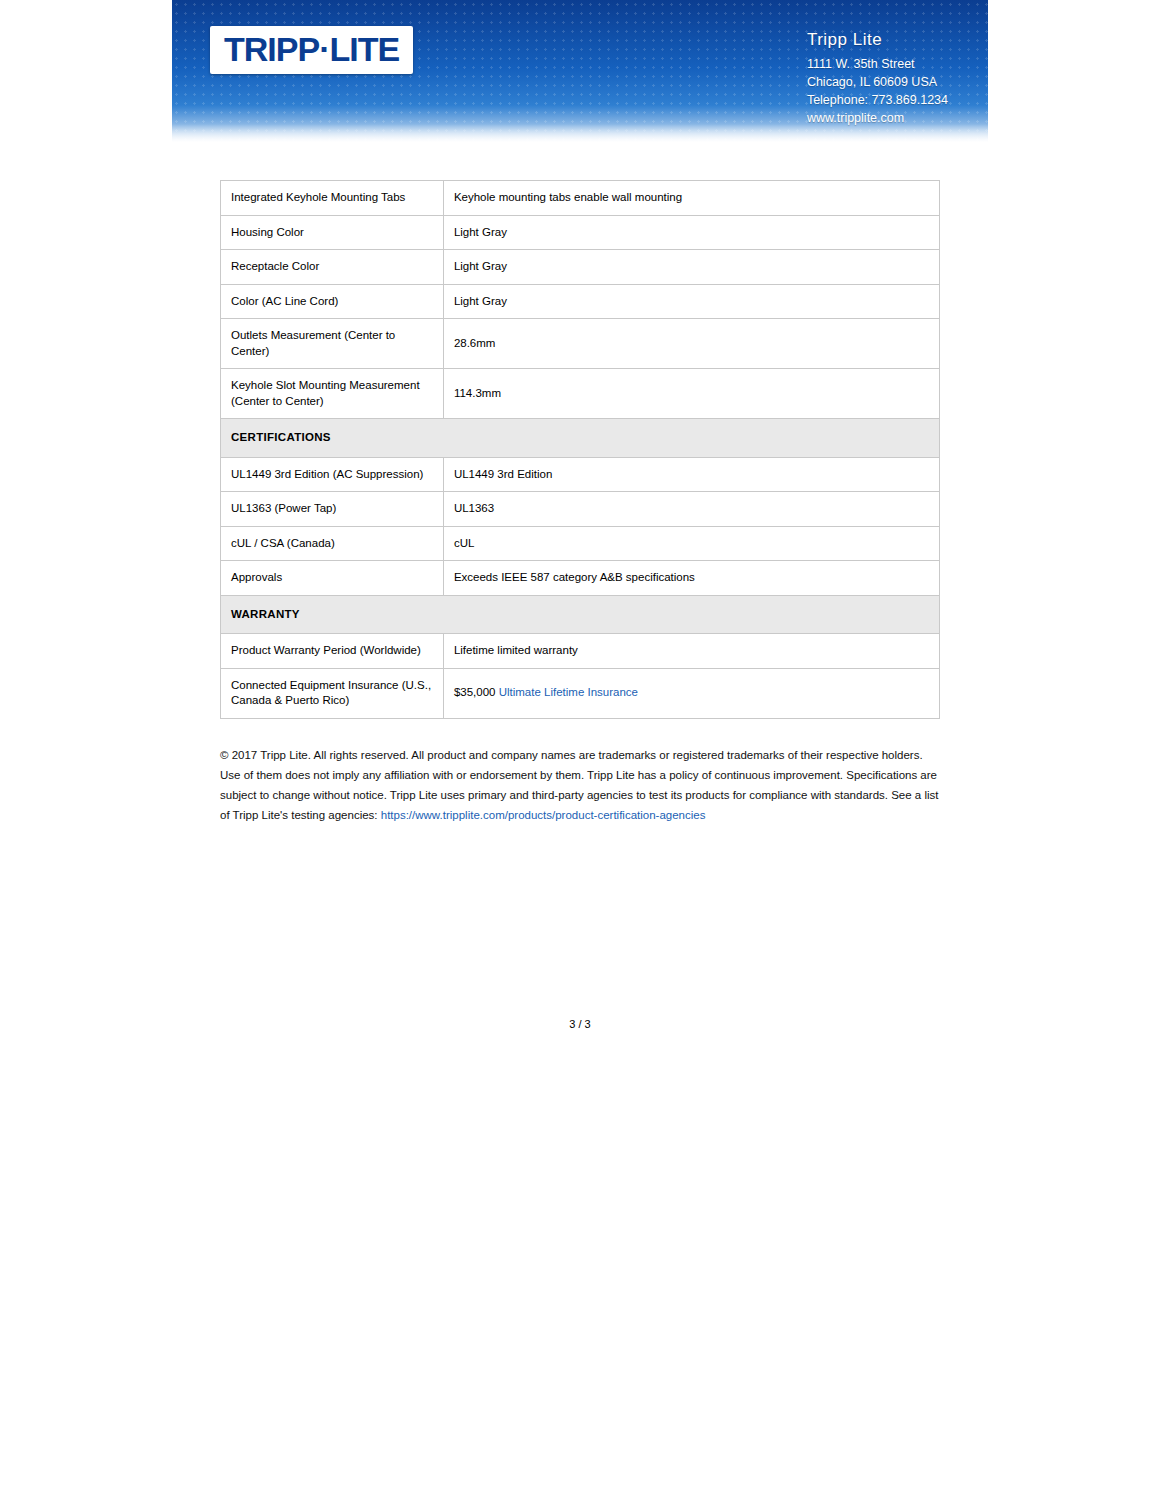TRIPP·LITE
Tripp Lite
1111 W. 35th Street
Chicago, IL 60609 USA
Telephone: 773.869.1234
www.tripplite.com
| Integrated Keyhole Mounting Tabs | Keyhole mounting tabs enable wall mounting |
| Housing Color | Light Gray |
| Receptacle Color | Light Gray |
| Color (AC Line Cord) | Light Gray |
| Outlets Measurement (Center to Center) | 28.6mm |
| Keyhole Slot Mounting Measurement (Center to Center) | 114.3mm |
| CERTIFICATIONS |
| UL1449 3rd Edition (AC Suppression) | UL1449 3rd Edition |
| UL1363 (Power Tap) | UL1363 |
| cUL / CSA (Canada) | cUL |
| Approvals | Exceeds IEEE 587 category A&B specifications |
| WARRANTY |
| Product Warranty Period (Worldwide) | Lifetime limited warranty |
| Connected Equipment Insurance (U.S., Canada & Puerto Rico) | $35,000 Ultimate Lifetime Insurance |
© 2017 Tripp Lite. All rights reserved. All product and company names are trademarks or registered trademarks of their respective holders. Use of them does not imply any affiliation with or endorsement by them. Tripp Lite has a policy of continuous improvement. Specifications are subject to change without notice. Tripp Lite uses primary and third-party agencies to test its products for compliance with standards. See a list of Tripp Lite's testing agencies: https://www.tripplite.com/products/product-certification-agencies
3 / 3